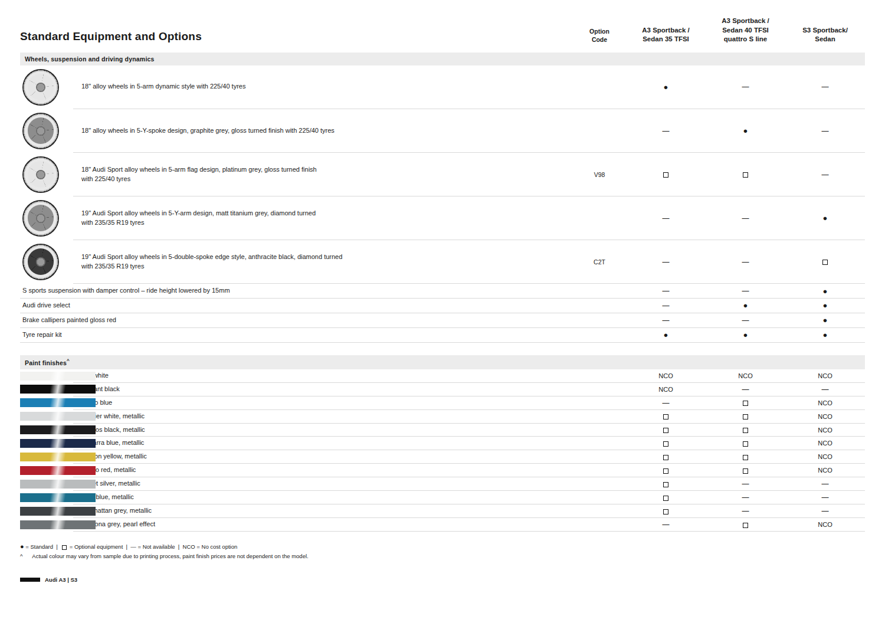| Standard Equipment and Options | Option Code | A3 Sportback / Sedan 35 TFSI | A3 Sportback / Sedan 40 TFSI quattro S line | S3 Sportback/ Sedan |
| --- | --- | --- | --- | --- |
| Wheels, suspension and driving dynamics |
| | 18" alloy wheels in 5-arm dynamic style with 225/40 tyres | | ● | — | — |
| | 18" alloy wheels in 5-Y-spoke design, graphite grey, gloss turned finish with 225/40 tyres | | — | ● | — |
| | 18" Audi Sport alloy wheels in 5-arm flag design, platinum grey, gloss turned finish with 225/40 tyres | V98 | | | — |
| | 19" Audi Sport alloy wheels in 5-Y-arm design, matt titanium grey, diamond turned with 235/35 R19 tyres | | — | — | ● |
| | 19" Audi Sport alloy wheels in 5-double-spoke edge style, anthracite black, diamond turned with 235/35 R19 tyres | C2T | — | — | |
| S sports suspension with damper control – ride height lowered by 15mm | | — | — | ● |
| Audi drive select | | — | ● | ● |
| Brake callipers painted gloss red | | — | — | ● |
| Tyre repair kit | | ● | ● | ● |
| Paint finishes ^ |
| | Ibis white | | NCO | NCO | NCO |
| | Brilliant black | | NCO | — | — |
| | Turbo blue | | — | | NCO |
| | Glacier white, metallic | | | | NCO |
| | Mythos black, metallic | | | | NCO |
| | Navarra blue, metallic | | | | NCO |
| | Python yellow, metallic | | | | NCO |
| | Tango red, metallic | | | | NCO |
| | Floret silver, metallic | | | — | — |
| | Atoll blue, metallic | | | — | — |
| | Manhattan grey, metallic | | | — | — |
| | Daytona grey, pearl effect | | — | | NCO |
● = Standard | = Optional equipment | — = Not available | NCO = No cost option
^ Actual colour may vary from sample due to printing process, paint finish prices are not dependent on the model.
Audi A3 | S3